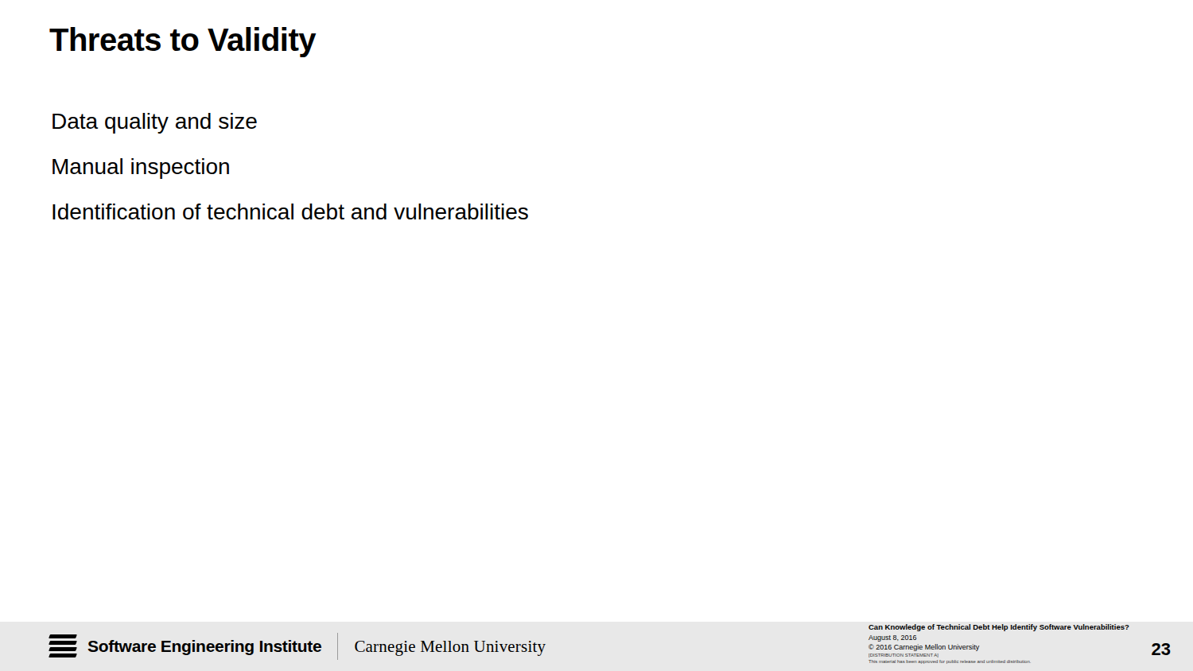Threats to Validity
Data quality and size
Manual inspection
Identification of technical debt and vulnerabilities
Software Engineering Institute Carnegie Mellon University
Can Knowledge of Technical Debt Help Identify Software Vulnerabilities?
August 8, 2016
© 2016 Carnegie Mellon University
[DISTRIBUTION STATEMENT A]
This material has been approved for public release and unlimited distribution.
23